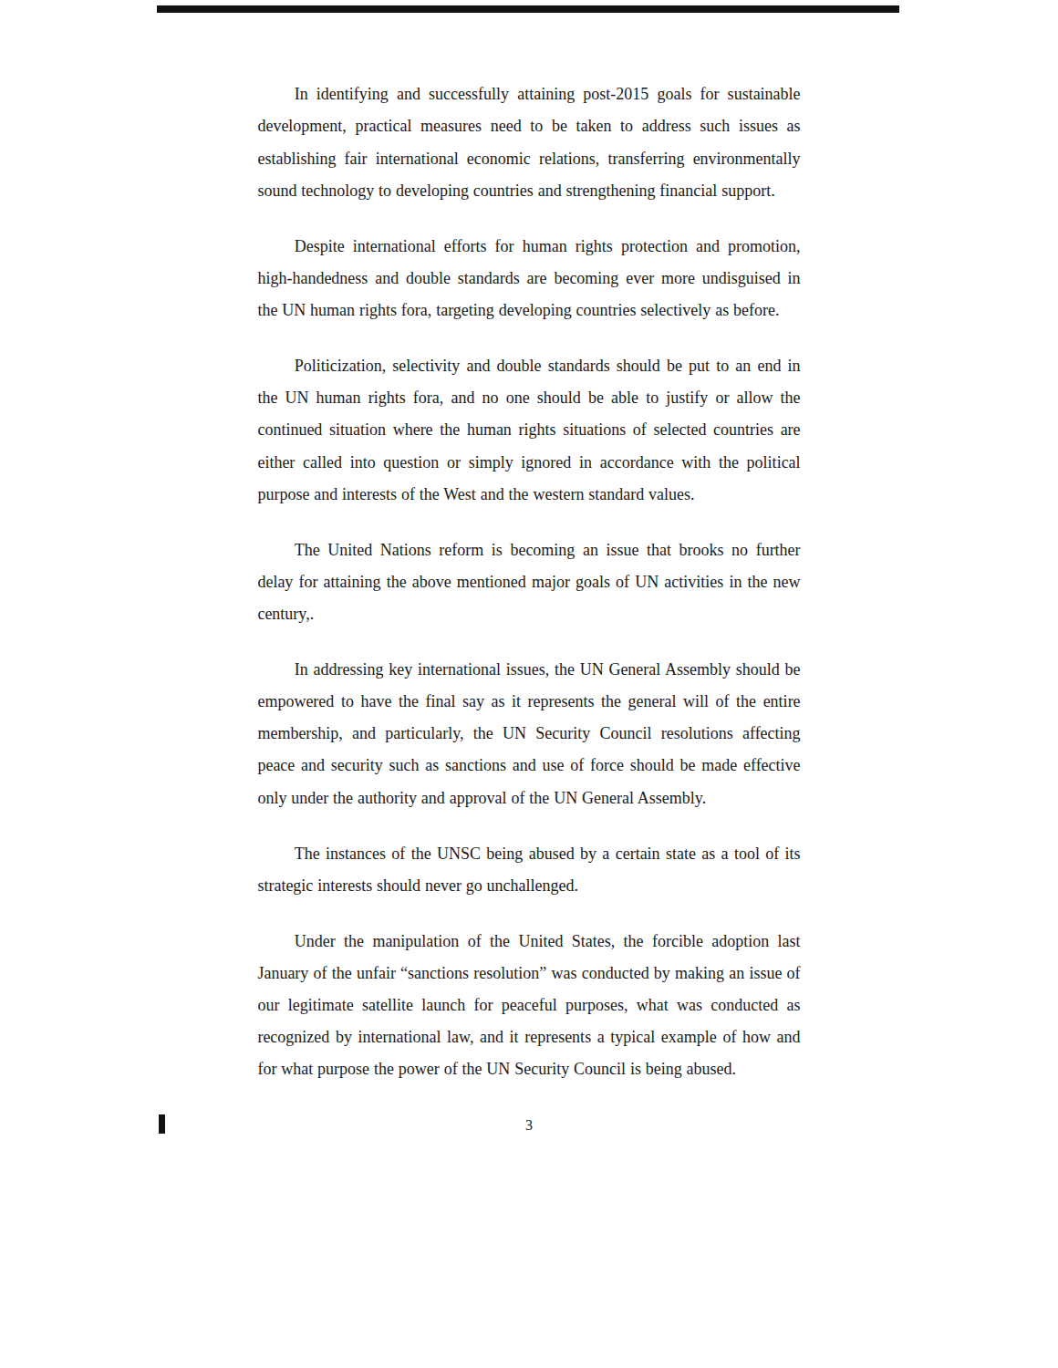In identifying and successfully attaining post-2015 goals for sustainable development, practical measures need to be taken to address such issues as establishing fair international economic relations, transferring environmentally sound technology to developing countries and strengthening financial support.
Despite international efforts for human rights protection and promotion, high-handedness and double standards are becoming ever more undisguised in the UN human rights fora, targeting developing countries selectively as before.
Politicization, selectivity and double standards should be put to an end in the UN human rights fora, and no one should be able to justify or allow the continued situation where the human rights situations of selected countries are either called into question or simply ignored in accordance with the political purpose and interests of the West and the western standard values.
The United Nations reform is becoming an issue that brooks no further delay for attaining the above mentioned major goals of UN activities in the new century,.
In addressing key international issues, the UN General Assembly should be empowered to have the final say as it represents the general will of the entire membership, and particularly, the UN Security Council resolutions affecting peace and security such as sanctions and use of force should be made effective only under the authority and approval of the UN General Assembly.
The instances of the UNSC being abused by a certain state as a tool of its strategic interests should never go unchallenged.
Under the manipulation of the United States, the forcible adoption last January of the unfair “sanctions resolution” was conducted by making an issue of our legitimate satellite launch for peaceful purposes, what was conducted as recognized by international law, and it represents a typical example of how and for what purpose the power of the UN Security Council is being abused.
3